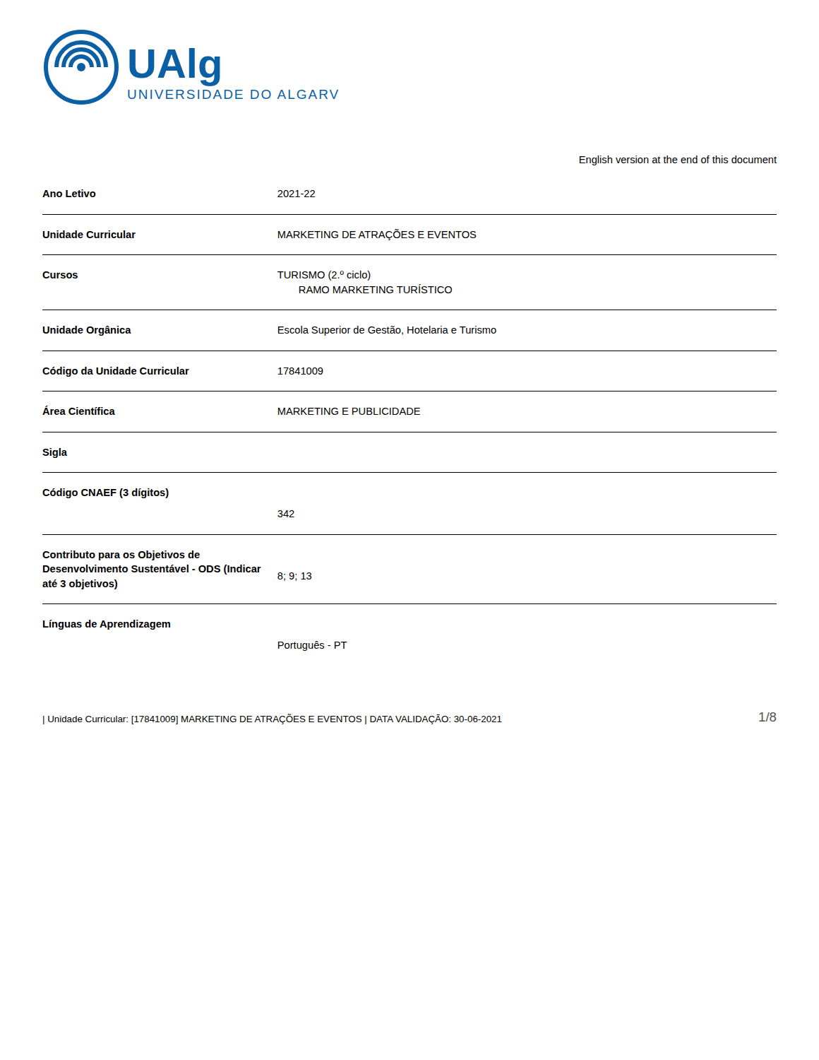UAlg UNIVERSIDADE DO ALGARVE
English version at the end of this document
| Ano Letivo | 2021-22 |
| Unidade Curricular | MARKETING DE ATRAÇÕES E EVENTOS |
| Cursos | TURISMO (2.º ciclo) RAMO MARKETING TURÍSTICO |
| Unidade Orgânica | Escola Superior de Gestão, Hotelaria e Turismo |
| Código da Unidade Curricular | 17841009 |
| Área Científica | MARKETING E PUBLICIDADE |
| Sigla | |
| Código CNAEF (3 dígitos) | 342 |
| Contributo para os Objetivos de Desenvolvimento Sustentável - ODS (Indicar até 3 objetivos) | 8; 9; 13 |
| Línguas de Aprendizagem | Português - PT |
| Unidade Curricular: [17841009] MARKETING DE ATRAÇÕES E EVENTOS | DATA VALIDAÇÃO: 30-06-2021
1/8